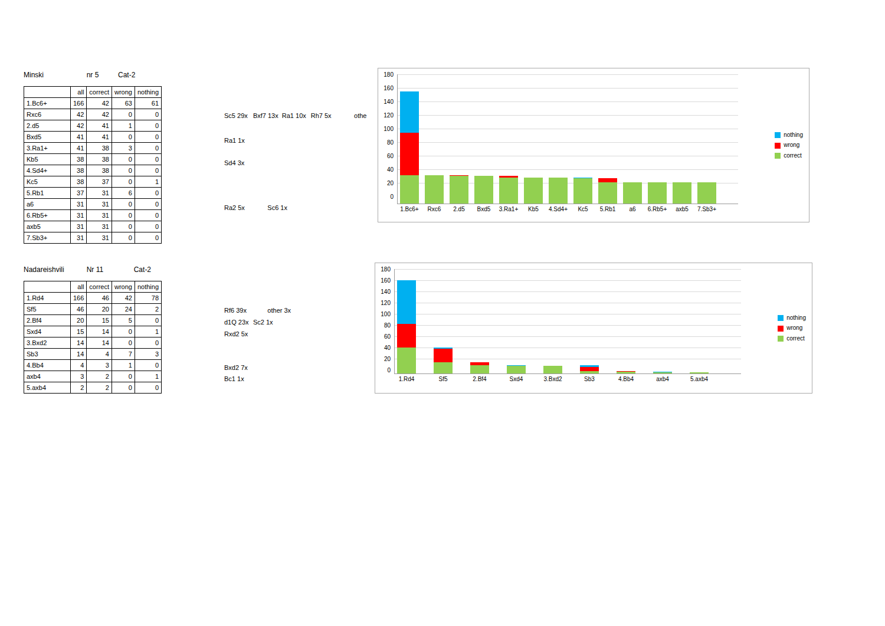Minski nr 5 Cat-2
| | all | correct | wrong | nothing |
| 1.Bc6+ | 166 | 42 | 63 | 61 |
| Rxc6 | 42 | 42 | 0 | 0 |
| 2.d5 | 42 | 41 | 1 | 0 |
| Bxd5 | 41 | 41 | 0 | 0 |
| 3.Ra1+ | 41 | 38 | 3 | 0 |
| Kb5 | 38 | 38 | 0 | 0 |
| 4.Sd4+ | 38 | 38 | 0 | 0 |
| Kc5 | 38 | 37 | 0 | 1 |
| 5.Rb1 | 37 | 31 | 6 | 0 |
| a6 | 31 | 31 | 0 | 0 |
| 6.Rb5+ | 31 | 31 | 0 | 0 |
| axb5 | 31 | 31 | 0 | 0 |
| 7.Sb3+ | 31 | 31 | 0 | 0 |
Sc5 29x Bxf7 13x Ra1 10x Rh7 5x othe
Ra1 1x
Sd4 3x
Ra2 5x Sc6 1x
180
160
140
120
100
80
60
40
20
0
1.Bc6+
Rxc6
2.d5
Bxd5
3.Ra1+
Kb5
4.Sd4+
Kc5
5.Rb1
a6
6.Rb5+
axb5
7.Sb3+
nothing
wrong
correct
Nadareishvili Nr 11 Cat-2
| | all | correct | wrong | nothing |
| 1.Rd4 | 166 | 46 | 42 | 78 |
| Sf5 | 46 | 20 | 24 | 2 |
| 2.Bf4 | 20 | 15 | 5 | 0 |
| Sxd4 | 15 | 14 | 0 | 1 |
| 3.Bxd2 | 14 | 14 | 0 | 0 |
| Sb3 | 14 | 4 | 7 | 3 |
| 4.Bb4 | 4 | 3 | 1 | 0 |
| axb4 | 3 | 2 | 0 | 1 |
| 5.axb4 | 2 | 2 | 0 | 0 |
Rf6 39x other 3x
d1Q 23x Sc2 1x
Rxd2 5x
Bxd2 7x
Bc1 1x
180
160
140
120
100
80
60
40
20
0
1.Rd4
Sf5
2.Bf4
Sxd4
3.Bxd2
Sb3
4.Bb4
axb4
5.axb4
nothing
wrong
correct